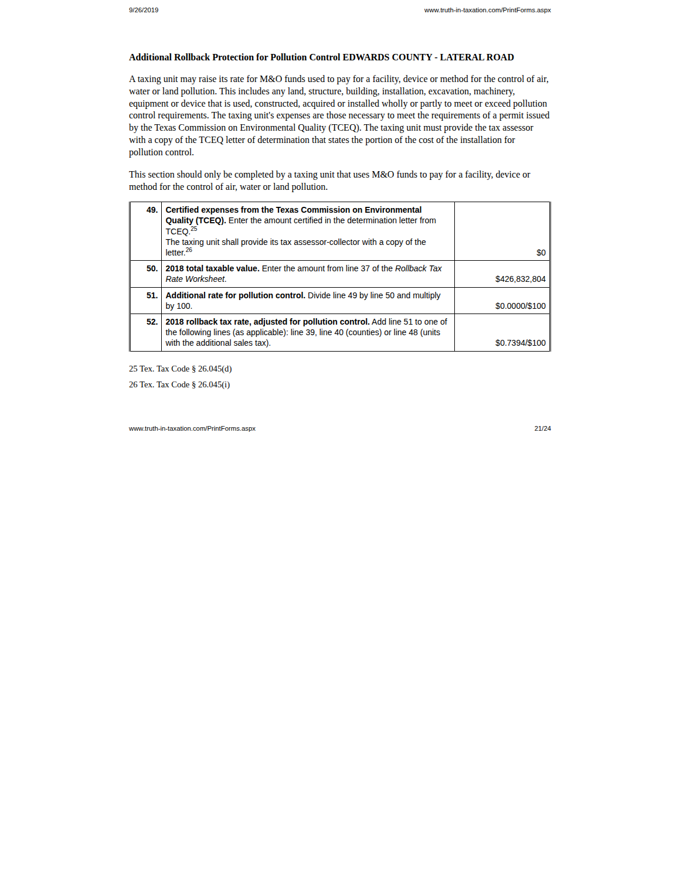9/26/2019 www.truth-in-taxation.com/PrintForms.aspx
Additional Rollback Protection for Pollution Control EDWARDS COUNTY - LATERAL ROAD
A taxing unit may raise its rate for M&O funds used to pay for a facility, device or method for the control of air, water or land pollution. This includes any land, structure, building, installation, excavation, machinery, equipment or device that is used, constructed, acquired or installed wholly or partly to meet or exceed pollution control requirements. The taxing unit's expenses are those necessary to meet the requirements of a permit issued by the Texas Commission on Environmental Quality (TCEQ). The taxing unit must provide the tax assessor with a copy of the TCEQ letter of determination that states the portion of the cost of the installation for pollution control.
This section should only be completed by a taxing unit that uses M&O funds to pay for a facility, device or method for the control of air, water or land pollution.
| 49. | Certified expenses from the Texas Commission on Environmental Quality (TCEQ). Enter the amount certified in the determination letter from TCEQ. 25 The taxing unit shall provide its tax assessor-collector with a copy of the letter. 26 | $0 |
| 50. | 2018 total taxable value. Enter the amount from line 37 of the Rollback Tax Rate Worksheet . | $426,832,804 |
| 51. | Additional rate for pollution control. Divide line 49 by line 50 and multiply by 100. | $0.0000/$100 |
| 52. | 2018 rollback tax rate, adjusted for pollution control. Add line 51 to one of the following lines (as applicable): line 39, line 40 (counties) or line 48 (units with the additional sales tax). | $0.7394/$100 |
25 Tex. Tax Code § 26.045(d)
26 Tex. Tax Code § 26.045(i)
www.truth-in-taxation.com/PrintForms.aspx 21/24